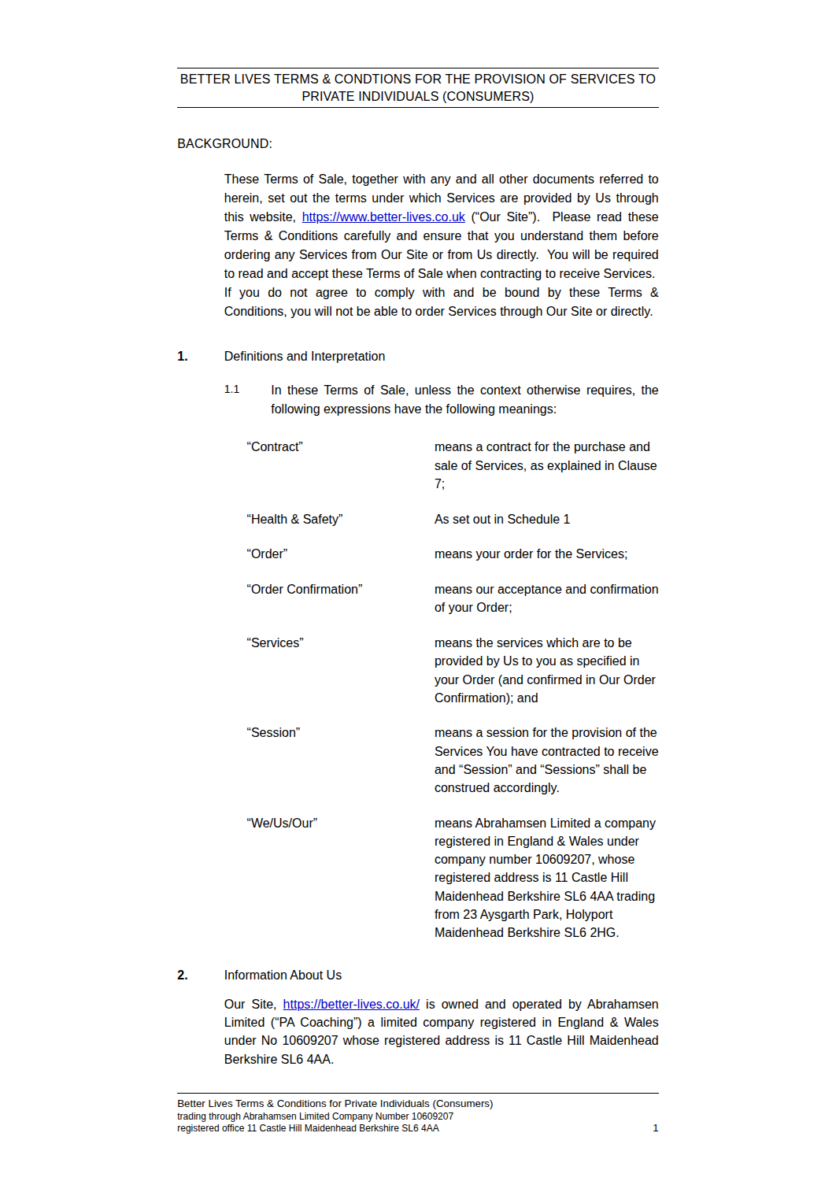BETTER LIVES TERMS & CONDTIONS FOR THE PROVISION OF SERVICES TO PRIVATE INDIVIDUALS (CONSUMERS)
BACKGROUND:
These Terms of Sale, together with any and all other documents referred to herein, set out the terms under which Services are provided by Us through this website, https://www.better-lives.co.uk (“Our Site”). Please read these Terms & Conditions carefully and ensure that you understand them before ordering any Services from Our Site or from Us directly. You will be required to read and accept these Terms of Sale when contracting to receive Services. If you do not agree to comply with and be bound by these Terms & Conditions, you will not be able to order Services through Our Site or directly.
1. Definitions and Interpretation
1.1 In these Terms of Sale, unless the context otherwise requires, the following expressions have the following meanings:
| “Contract” | means a contract for the purchase and sale of Services, as explained in Clause 7; |
| “Health & Safety” | As set out in Schedule 1 |
| “Order” | means your order for the Services; |
| “Order Confirmation” | means our acceptance and confirmation of your Order; |
| “Services” | means the services which are to be provided by Us to you as specified in your Order (and confirmed in Our Order Confirmation); and |
| “Session” | means a session for the provision of the Services You have contracted to receive and “Session” and “Sessions” shall be construed accordingly. |
| “We/Us/Our” | means Abrahamsen Limited a company registered in England & Wales under company number 10609207, whose registered address is 11 Castle Hill Maidenhead Berkshire SL6 4AA trading from 23 Aysgarth Park, Holyport Maidenhead Berkshire SL6 2HG. |
2. Information About Us
Our Site, https://better-lives.co.uk/ is owned and operated by Abrahamsen Limited (“PA Coaching”) a limited company registered in England & Wales under No 10609207 whose registered address is 11 Castle Hill Maidenhead Berkshire SL6 4AA.
Better Lives Terms & Conditions for Private Individuals (Consumers)
trading through Abrahamsen Limited Company Number 10609207
registered office 11 Castle Hill Maidenhead Berkshire SL6 4AA
1